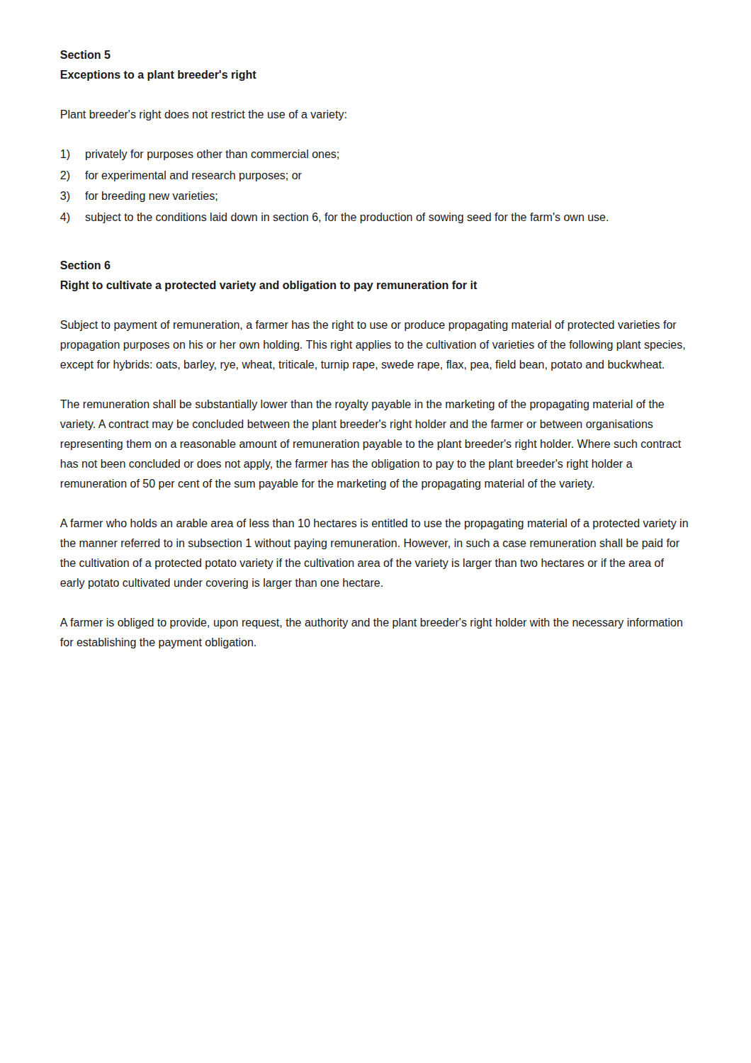Section 5
Exceptions to a plant breeder's right
Plant breeder's right does not restrict the use of a variety:
privately for purposes other than commercial ones;
for experimental and research purposes; or
for breeding new varieties;
subject to the conditions laid down in section 6, for the production of sowing seed for the farm's own use.
Section 6
Right to cultivate a protected variety and obligation to pay remuneration for it
Subject to payment of remuneration, a farmer has the right to use or produce propagating material of protected varieties for propagation purposes on his or her own holding. This right applies to the cultivation of varieties of the following plant species, except for hybrids: oats, barley, rye, wheat, triticale, turnip rape, swede rape, flax, pea, field bean, potato and buckwheat.
The remuneration shall be substantially lower than the royalty payable in the marketing of the propagating material of the variety. A contract may be concluded between the plant breeder's right holder and the farmer or between organisations representing them on a reasonable amount of remuneration payable to the plant breeder's right holder. Where such contract has not been concluded or does not apply, the farmer has the obligation to pay to the plant breeder's right holder a remuneration of 50 per cent of the sum payable for the marketing of the propagating material of the variety.
A farmer who holds an arable area of less than 10 hectares is entitled to use the propagating material of a protected variety in the manner referred to in subsection 1 without paying remuneration. However, in such a case remuneration shall be paid for the cultivation of a protected potato variety if the cultivation area of the variety is larger than two hectares or if the area of early potato cultivated under covering is larger than one hectare.
A farmer is obliged to provide, upon request, the authority and the plant breeder's right holder with the necessary information for establishing the payment obligation.